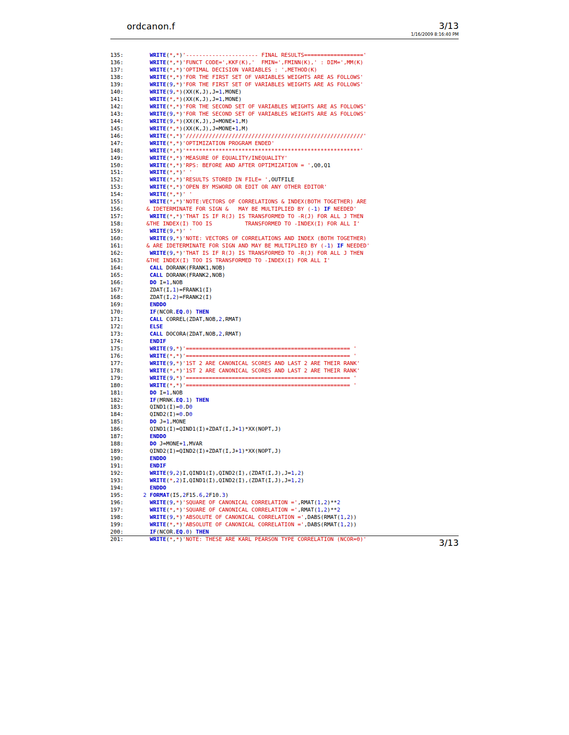ordcanon.f
3/13
1/16/2009 8:16:40 PM
135: WRITE(*,*)'---------------------- FINAL RESULTS==================' 136: WRITE(*,*)'FUNCT CODE=',KKF(K),' FMIN=',FMINN(K),' : DIM=',MM(K) 137: WRITE(*,*)'OPTIMAL DECISION VARIABLES : ',METHOD(K) 138: WRITE(*,*)'FOR THE FIRST SET OF VARIABLES WEIGHTS ARE AS FOLLOWS' 139: WRITE(9,*)'FOR THE FIRST SET OF VARIABLES WEIGHTS ARE AS FOLLOWS' 140: WRITE(9,*)(XX(K,J),J=1,MONE) 141: WRITE(*,*)(XX(K,J),J=1,MONE) 142: WRITE(*,*)'FOR THE SECOND SET OF VARIABLES WEIGHTS ARE AS FOLLOWS' 143: WRITE(9,*)'FOR THE SECOND SET OF VARIABLES WEIGHTS ARE AS FOLLOWS' 144: WRITE(9,*)(XX(K,J),J=MONE+1,M) 145: WRITE(*,*)(XX(K,J),J=MONE+1,M) 146: WRITE(*,*)'//////////////////////////////////////////////////////' 147: WRITE(*,*)'OPTIMIZATION PROGRAM ENDED' 148: WRITE(*,*)'*****************************************************' 149: WRITE(*,*)'MEASURE OF EQUALITY/INEQUALITY' 150: WRITE(*,*)'RPS: BEFORE AND AFTER OPTIMIZATION = ',Q0,Q1 151: WRITE(*,*)' ' 152: WRITE(*,*)'RESULTS STORED IN FILE= ',OUTFILE 153: WRITE(*,*)'OPEN BY MSWORD OR EDIT OR ANY OTHER EDITOR' 154: WRITE(*,*)' ' 155: WRITE(*,*)'NOTE:VECTORS OF CORRELATIONS & INDEX(BOTH TOGETHER) ARE 156: & IDETERMINATE FOR SIGN & MAY BE MULTIPLIED BY (-1) IF NEEDED' 157: WRITE(*,*)'THAT IS IF R(J) IS TRANSFORMED TO -R(J) FOR ALL J THEN 158: &THE INDEX(I) TOO IS TRANSFORMED TO -INDEX(I) FOR ALL I' 159: WRITE(9,*)' ' 160: WRITE(9,*)'NOTE: VECTORS OF CORRELATIONS AND INDEX (BOTH TOGETHER) 161: & ARE IDETERMINATE FOR SIGN AND MAY BE MULTIPLIED BY (-1) IF NEEDED' 162: WRITE(9,*)'THAT IS IF R(J) IS TRANSFORMED TO -R(J) FOR ALL J THEN 163: &THE INDEX(I) TOO IS TRANSFORMED TO -INDEX(I) FOR ALL I' 164: CALL DORANK(FRANK1,NOB) 165: CALL DORANK(FRANK2,NOB) 166: DO I=1,NOB 167: ZDAT(I, 1)=FRANK1(I) 168: ZDAT(I, 2)=FRANK2(I) 169: ENDDO 170: IF(NCOR. EQ. 0) THEN 171: CALL CORREL(ZDAT,NOB, 2,RMAT) 172: ELSE 173: CALL DOCORA(ZDAT,NOB, 2,RMAT) 174: ENDIF 175: WRITE(9,*)'================================================== ' 176: WRITE(*,*)'================================================== ' 177: WRITE(9,*)'1ST 2 ARE CANONICAL SCORES AND LAST 2 ARE THEIR RANK' 178: WRITE(*,*)'1ST 2 ARE CANONICAL SCORES AND LAST 2 ARE THEIR RANK' 179: WRITE(9,*)'================================================== ' 180: WRITE(*,*)'================================================== ' 181: DO I=1,NOB 182: IF(MRNK. EQ. 1) THEN 183: QIND1(I)=0.D 0 184: QIND2(I)=0.D 0 185: DO J=1,MONE 186: QIND1(I)=QIND1(I)+ZDAT(I,J+1)*XX(NOPT,J) 187: ENDDO 188: DO J=MONE+1,MVAR 189: QIND2(I)=QIND2(I)+ZDAT(I,J+1)*XX(NOPT,J) 190: ENDDO 191: ENDIF 192: WRITE(9, 2)I,QIND1(I),QIND2(I),(ZDAT(I,J),J=1, 2) 193: WRITE(*, 2)I,QIND1(I),QIND2(I),(ZDAT(I,J),J=1, 2) 194: ENDDO 195: 2 FORMAT(I5, 2 F15. 6, 2 F10. 3) 196: WRITE(9,*)'SQUARE OF CANONICAL CORRELATION =',RMAT(1, 2)**2 197: WRITE(*,*)'SQUARE OF CANONICAL CORRELATION =',RMAT(1, 2)**2 198: WRITE(9,*)'ABSOLUTE OF CANONICAL CORRELATION =',DABS(RMAT(1, 2)) 199: WRITE(*,*)'ABSOLUTE OF CANONICAL CORRELATION =',DABS(RMAT(1, 2)) 200: IF(NCOR. EQ. 0) THEN 201: WRITE(*,*)'NOTE: THESE ARE KARL PEARSON TYPE CORRELATION (NCOR=0)'
3/13